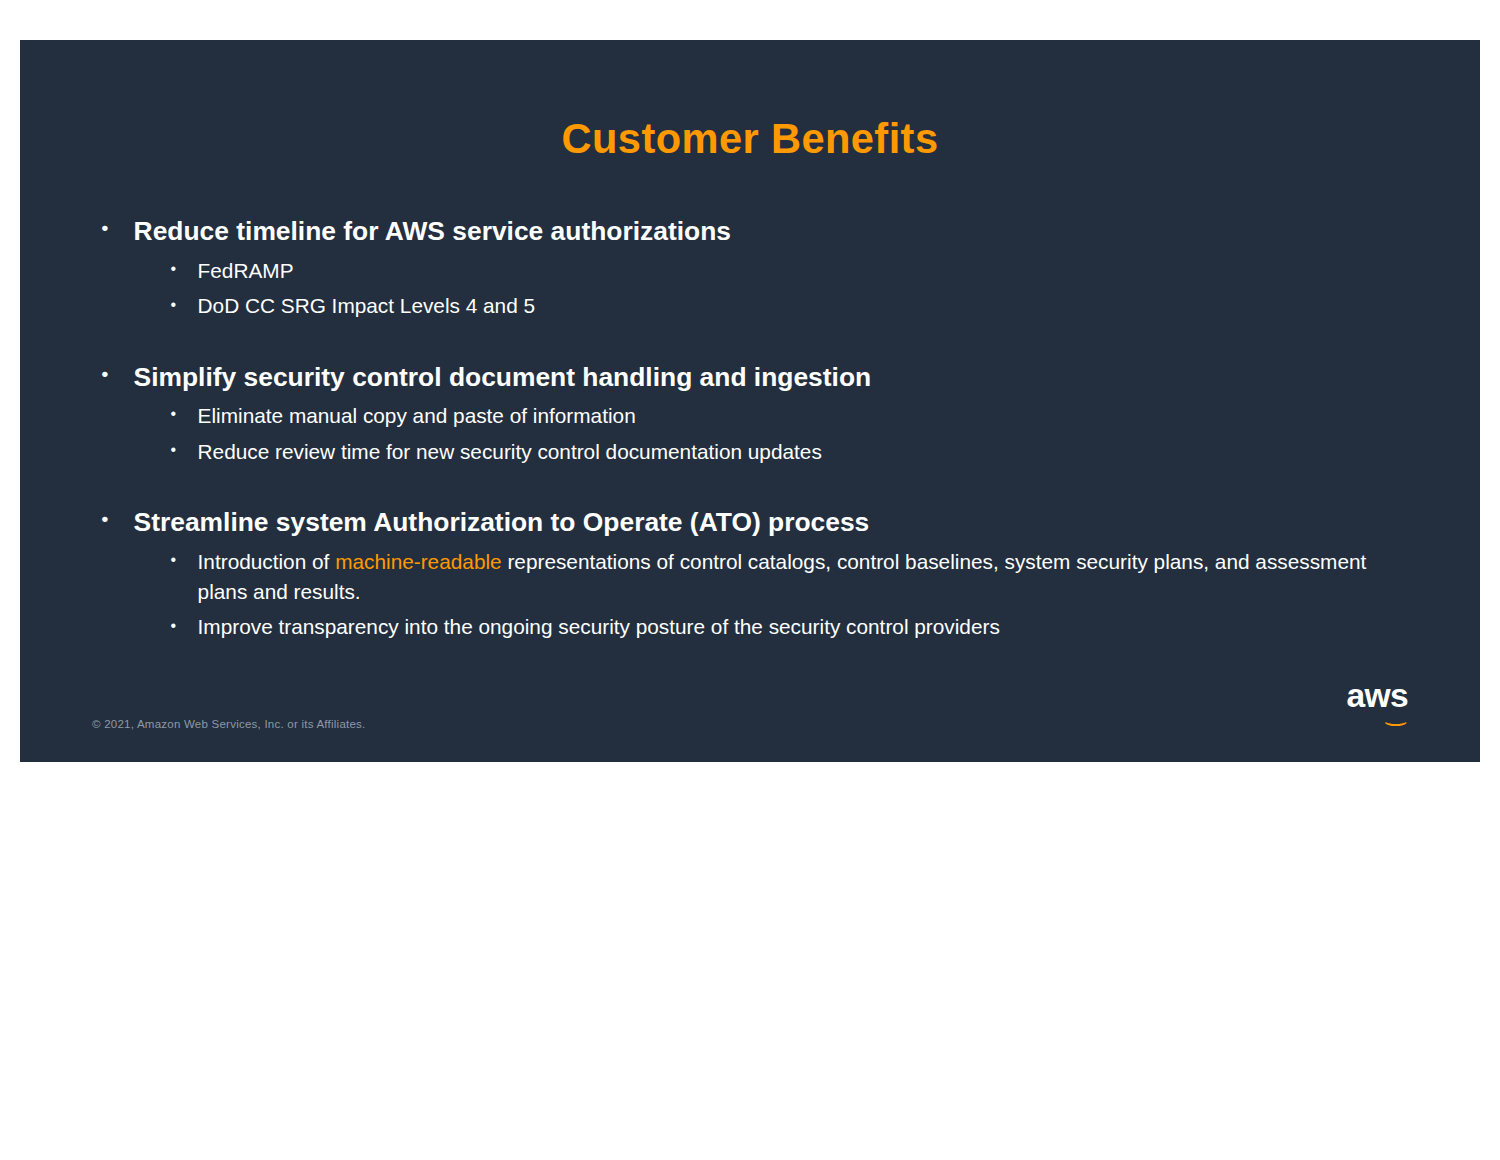Customer Benefits
Reduce timeline for AWS service authorizations
FedRAMP
DoD CC SRG Impact Levels 4 and 5
Simplify security control document handling and ingestion
Eliminate manual copy and paste of information
Reduce review time for new security control documentation updates
Streamline system Authorization to Operate (ATO) process
Introduction of machine-readable representations of control catalogs, control baselines, system security plans, and assessment plans and results.
Improve transparency into the ongoing security posture of the security control providers
© 2021, Amazon Web Services, Inc. or its Affiliates.
aws ⌣